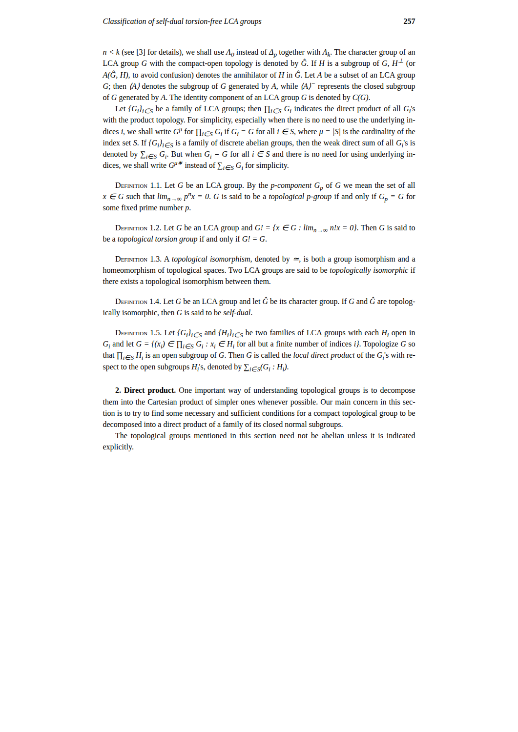Classification of self-dual torsion-free LCA groups 257
n < k (see [3] for details), we shall use Λ0 instead of Δp together with Λk. The character group of an LCA group G with the compact-open topology is denoted by Ĝ. If H is a subgroup of G, H⊥ (or A(Ĝ, H), to avoid confusion) denotes the annihilator of H in Ĝ. Let A be a subset of an LCA group G; then ⟨A⟩ denotes the subgroup of G generated by A, while ⟨A⟩− represents the closed subgroup of G generated by A. The identity component of an LCA group G is denoted by C(G).
Let {Gi}i∈S be a family of LCA groups; then ∏i∈S Gi indicates the direct product of all Gi's with the product topology. For simplicity, especially when there is no need to use the underlying indices i, we shall write Gμ for ∏i∈S Gi if Gi = G for all i ∈ S, where μ = |S| is the cardinality of the index set S. If {Gi}i∈S is a family of discrete abelian groups, then the weak direct sum of all Gi's is denoted by ∑i∈S Gi. But when Gi = G for all i ∈ S and there is no need for using underlying indices, we shall write Gμ∗ instead of ∑i∈S Gi for simplicity.
Definition 1.1. Let G be an LCA group. By the p-component Gp of G we mean the set of all x ∈ G such that limn→∞ pnx = 0. G is said to be a topological p-group if and only if Gp = G for some fixed prime number p.
Definition 1.2. Let G be an LCA group and G! = {x ∈ G : limn→∞ n!x = 0}. Then G is said to be a topological torsion group if and only if G! = G.
Definition 1.3. A topological isomorphism, denoted by ≃, is both a group isomorphism and a homeomorphism of topological spaces. Two LCA groups are said to be topologically isomorphic if there exists a topological isomorphism between them.
Definition 1.4. Let G be an LCA group and let Ĝ be its character group. If G and Ĝ are topologically isomorphic, then G is said to be self-dual.
Definition 1.5. Let {Gi}i∈S and {Hi}i∈S be two families of LCA groups with each Hi open in Gi and let G = {(xi) ∈ ∏i∈S Gi : xi ∈ Hi for all but a finite number of indices i}. Topologize G so that ∏i∈S Hi is an open subgroup of G. Then G is called the local direct product of the Gi's with respect to the open subgroups Hi's, denoted by ∑i∈S(Gi : Hi).
2. Direct product. One important way of understanding topological groups is to decompose them into the Cartesian product of simpler ones whenever possible. Our main concern in this section is to try to find some necessary and sufficient conditions for a compact topological group to be decomposed into a direct product of a family of its closed normal subgroups.
The topological groups mentioned in this section need not be abelian unless it is indicated explicitly.